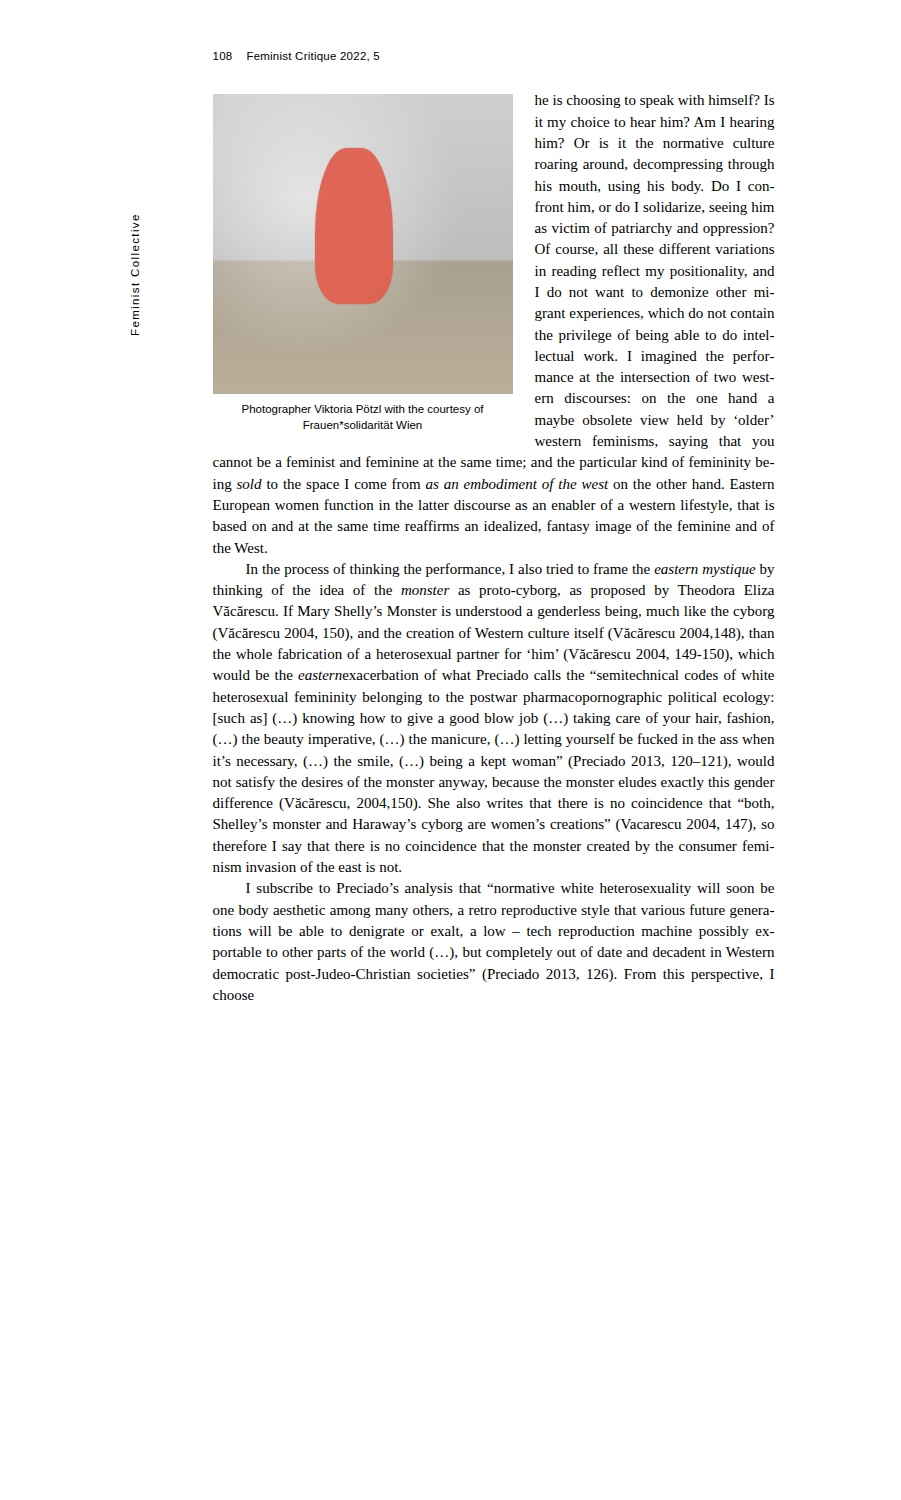108 Feminist Critique 2022, 5
Feminist Collective
Photographer Viktoria Pötzl with the courtesy of Frauen*solidarität Wien
he is choosing to speak with himself? Is it my choice to hear him? Am I hearing him? Or is it the normative culture roaring around, decompressing through his mouth, using his body. Do I confront him, or do I solidarize, seeing him as victim of patriarchy and oppression? Of course, all these different variations in reading reflect my positionality, and I do not want to demonize other migrant experiences, which do not contain the privilege of being able to do intellectual work. I imagined the performance at the intersection of two western discourses: on the one hand a maybe obsolete view held by ‘older’ western feminisms, saying that you cannot be a feminist and feminine at the same time; and the particular kind of femininity being sold to the space I come from as an embodiment of the west on the other hand. Eastern European women function in the latter discourse as an enabler of a western lifestyle, that is based on and at the same time reaffirms an idealized, fantasy image of the feminine and of the West.
In the process of thinking the performance, I also tried to frame the eastern mystique by thinking of the idea of the monster as proto-cyborg, as proposed by Theodora Eliza Văcărescu. If Mary Shelly’s Monster is understood a genderless being, much like the cyborg (Văcărescu 2004, 150), and the creation of Western culture itself (Văcărescu 2004,148), than the whole fabrication of a heterosexual partner for ‘him’ (Văcărescu 2004, 149-150), which would be the easternexacerbation of what Preciado calls the “semitechnical codes of white heterosexual femininity belonging to the postwar pharmacopornographic political ecology: [such as] (…) knowing how to give a good blow job (…) taking care of your hair, fashion, (…) the beauty imperative, (…) the manicure, (…) letting yourself be fucked in the ass when it’s necessary, (…) the smile, (…) being a kept woman” (Preciado 2013, 120–121), would not satisfy the desires of the monster anyway, because the monster eludes exactly this gender difference (Văcărescu, 2004,150). She also writes that there is no coincidence that “both, Shelley’s monster and Haraway’s cyborg are women’s creations” (Vacarescu 2004, 147), so therefore I say that there is no coincidence that the monster created by the consumer feminism invasion of the east is not.
I subscribe to Preciado’s analysis that “normative white heterosexuality will soon be one body aesthetic among many others, a retro reproductive style that various future generations will be able to denigrate or exalt, a low – tech reproduction machine possibly exportable to other parts of the world (…), but completely out of date and decadent in Western democratic post-Judeo-Christian societies” (Preciado 2013, 126). From this perspective, I choose